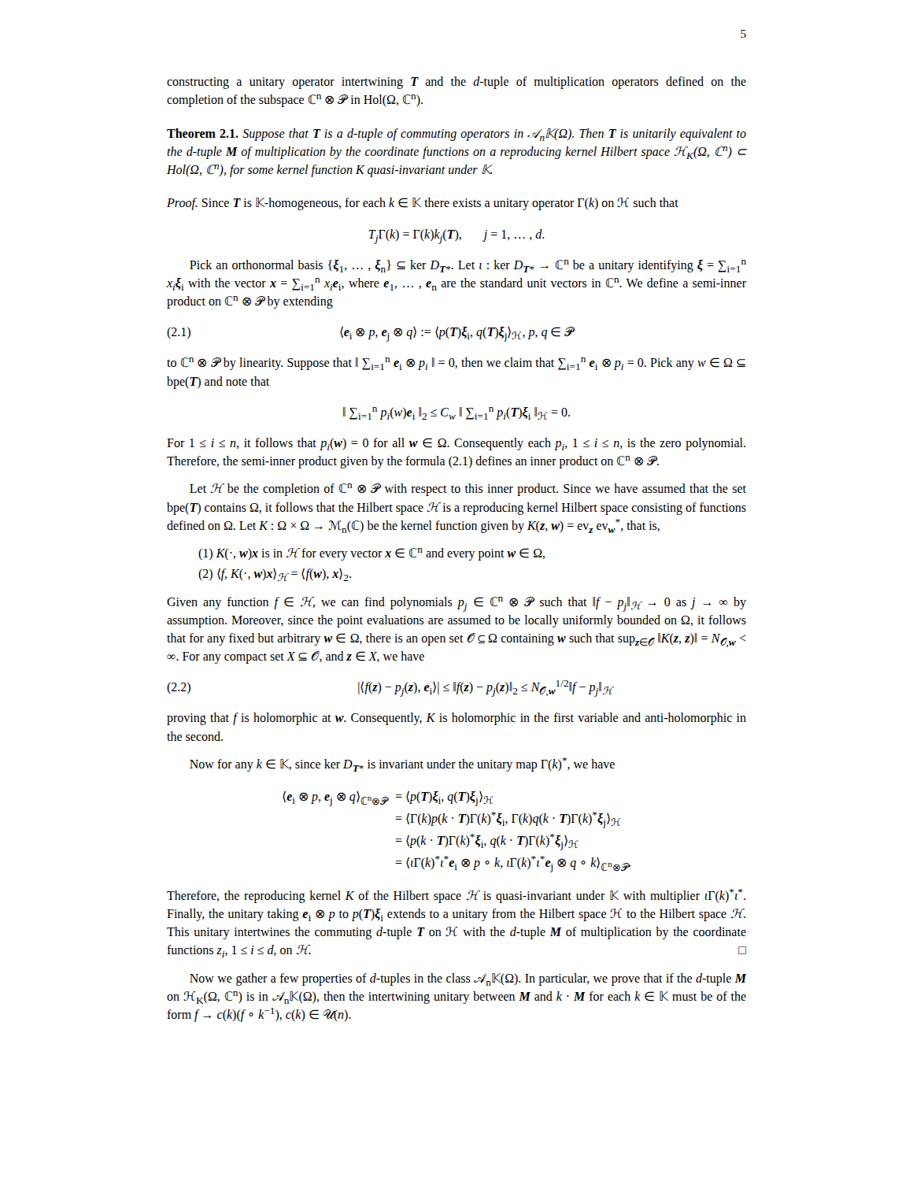5
constructing a unitary operator intertwining T and the d-tuple of multiplication operators defined on the completion of the subspace ℂn ⊗ 𝒫 in Hol(Ω, ℂn).
Theorem 2.1. Suppose that T is a d-tuple of commuting operators in 𝒜n𝕂(Ω). Then T is unitarily equivalent to the d-tuple M of multiplication by the coordinate functions on a reproducing kernel Hilbert space ℋK(Ω, ℂn) ⊂ Hol(Ω, ℂn), for some kernel function K quasi-invariant under 𝕂.
Proof. Since T is 𝕂-homogeneous, for each k ∈ 𝕂 there exists a unitary operator Γ(k) on ℋ such that
Tj Γ(k) = Γ(k)kj(T), j = 1, … , d.
Pick an orthonormal basis {ξ1, … , ξn} ⊆ ker DT*. Let ι : ker DT* → ℂn be a unitary identifying ξ = ∑i=1n xi ξi with the vector x = ∑i=1n xi ei, where e1, … , en are the standard unit vectors in ℂn. We define a semi-inner product on ℂn ⊗ 𝒫 by extending
(2.1)
⟨ei ⊗ p, ej ⊗ q⟩ := ⟨p(T)ξi, q(T)ξj⟩ℋ, p, q ∈ 𝒫
to ℂn ⊗ 𝒫 by linearity. Suppose that ‖ ∑i=1n ei ⊗ pi ‖ = 0, then we claim that ∑i=1n ei ⊗ pi = 0. Pick any w ∈ Ω ⊆ bpe(T) and note that
‖ ∑i=1n pi(w)ei ‖2 ≤ Cw ‖ ∑i=1n pi(T)ξi ‖ℋ = 0.
For 1 ≤ i ≤ n, it follows that pi(w) = 0 for all w ∈ Ω. Consequently each pi, 1 ≤ i ≤ n, is the zero polynomial. Therefore, the semi-inner product given by the formula (2.1) defines an inner product on ℂn ⊗ 𝒫.
Let ℋ be the completion of ℂn ⊗ 𝒫 with respect to this inner product. Since we have assumed that the set bpe(T) contains Ω, it follows that the Hilbert space ℋ is a reproducing kernel Hilbert space consisting of functions defined on Ω. Let K : Ω × Ω → ℳn(ℂ) be the kernel function given by K(z, w) = evz evw*, that is,
(1) K(·, w)x is in ℋ for every vector x ∈ ℂn and every point w ∈ Ω,
(2) ⟨f, K(·, w)x⟩ℋ = ⟨f(w), x⟩2.
Given any function f ∈ ℋ, we can find polynomials pj ∈ ℂn ⊗ 𝒫 such that ‖f − pj‖ℋ → 0 as j → ∞ by assumption. Moreover, since the point evaluations are assumed to be locally uniformly bounded on Ω, it follows that for any fixed but arbitrary w ∈ Ω, there is an open set 𝒪 ⊆ Ω containing w such that supz∈𝒪 ‖K(z, z)‖ = N𝒪,w < ∞. For any compact set X ⊆ 𝒪, and z ∈ X, we have
(2.2)
|⟨f(z) − pj(z), ei⟩| ≤ ‖f(z) − pj(z)‖2 ≤ N𝒪,w1/2‖f − pj‖ℋ
proving that f is holomorphic at w. Consequently, K is holomorphic in the first variable and anti-holomorphic in the second.
Now for any k ∈ 𝕂, since ker DT* is invariant under the unitary map Γ(k)*, we have
| ⟨ e i ⊗ p , e j ⊗ q ⟩ ℂ n ⊗𝒫 | = ⟨ p ( T ) ξ i , q ( T ) ξ j ⟩ ℋ |
| | = ⟨Γ( k ) p ( k · T )Γ( k ) * ξ i , Γ( k ) q ( k · T )Γ( k ) * ξ j ⟩ ℋ |
| | = ⟨ p ( k · T )Γ( k ) * ξ i , q ( k · T )Γ( k ) * ξ j ⟩ ℋ |
| | = ⟨ ι Γ( k ) * ι * e i ⊗ p ∘ k , ι Γ( k ) * ι * e j ⊗ q ∘ k ⟩ ℂ n ⊗𝒫 . |
Therefore, the reproducing kernel K of the Hilbert space ℋ is quasi-invariant under 𝕂 with multiplier ι Γ(k)*ι*. Finally, the unitary taking ei ⊗ p to p(T)ξi extends to a unitary from the Hilbert space ℋ to the Hilbert space ℋ. This unitary intertwines the commuting d-tuple T on ℋ with the d-tuple M of multiplication by the coordinate functions zi, 1 ≤ i ≤ d, on ℋ. □
Now we gather a few properties of d-tuples in the class 𝒜n𝕂(Ω). In particular, we prove that if the d-tuple M on ℋK(Ω, ℂn) is in 𝒜n𝕂(Ω), then the intertwining unitary between M and k · M for each k ∈ 𝕂 must be of the form f → c(k)(f ∘ k−1), c(k) ∈ 𝒰(n).